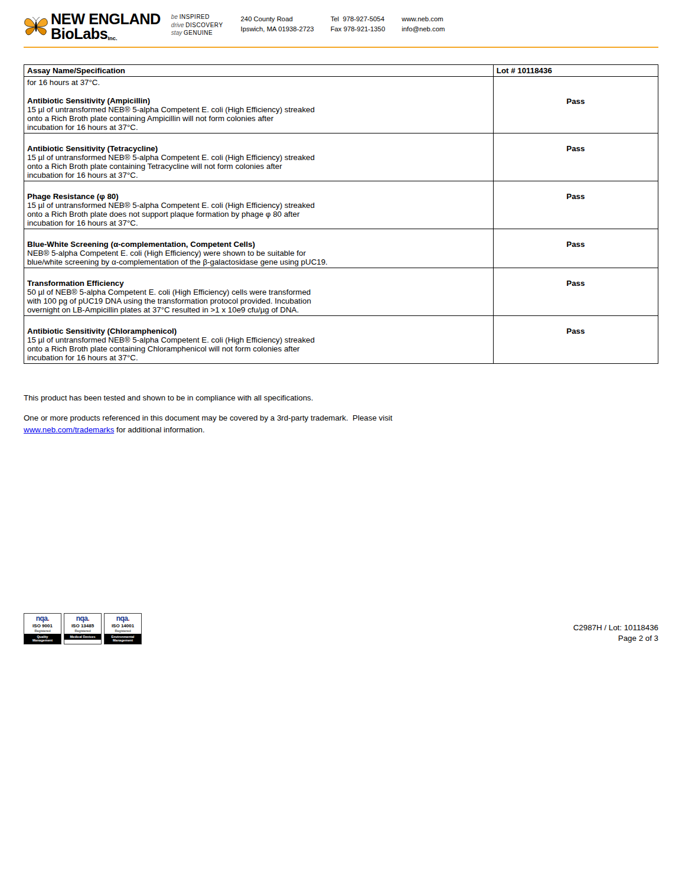NEW ENGLAND
BioLabs Inc.
be INSPIRED
drive DISCOVERY
stay GENUINE
240 County Road
Ipswich, MA 01938-2723
Tel 978-927-5054
Fax 978-921-1350
www.neb.com
info@neb.com
| Assay Name/Specification | Lot # 10118436 |
| --- | --- |
| for 16 hours at 37°C. Antibiotic Sensitivity (Ampicillin) 15 µl of untransformed NEB® 5-alpha Competent E. coli (High Efficiency) streaked onto a Rich Broth plate containing Ampicillin will not form colonies after incubation for 16 hours at 37°C. | Pass |
| Antibiotic Sensitivity (Tetracycline) 15 µl of untransformed NEB® 5-alpha Competent E. coli (High Efficiency) streaked onto a Rich Broth plate containing Tetracycline will not form colonies after incubation for 16 hours at 37°C. | Pass |
| Phage Resistance (φ 80) 15 µl of untransformed NEB® 5-alpha Competent E. coli (High Efficiency) streaked onto a Rich Broth plate does not support plaque formation by phage φ 80 after incubation for 16 hours at 37°C. | Pass |
| Blue-White Screening (α-complementation, Competent Cells) NEB® 5-alpha Competent E. coli (High Efficiency) were shown to be suitable for blue/white screening by α-complementation of the β-galactosidase gene using pUC19. | Pass |
| Transformation Efficiency 50 µl of NEB® 5-alpha Competent E. coli (High Efficiency) cells were transformed with 100 pg of pUC19 DNA using the transformation protocol provided. Incubation overnight on LB-Ampicillin plates at 37°C resulted in >1 x 10e9 cfu/µg of DNA. | Pass |
| Antibiotic Sensitivity (Chloramphenicol) 15 µl of untransformed NEB® 5-alpha Competent E. coli (High Efficiency) streaked onto a Rich Broth plate containing Chloramphenicol will not form colonies after incubation for 16 hours at 37°C. | Pass |
This product has been tested and shown to be in compliance with all specifications.
One or more products referenced in this document may be covered by a 3rd-party trademark. Please visit
www.neb.com/trademarks for additional information.
nqa.
ISO 9001
Registered
Quality
Management
nqa.
ISO 13485
Registered
Medical Devices
nqa.
ISO 14001
Registered
Environmental
Management
C2987H / Lot: 10118436
Page 2 of 3